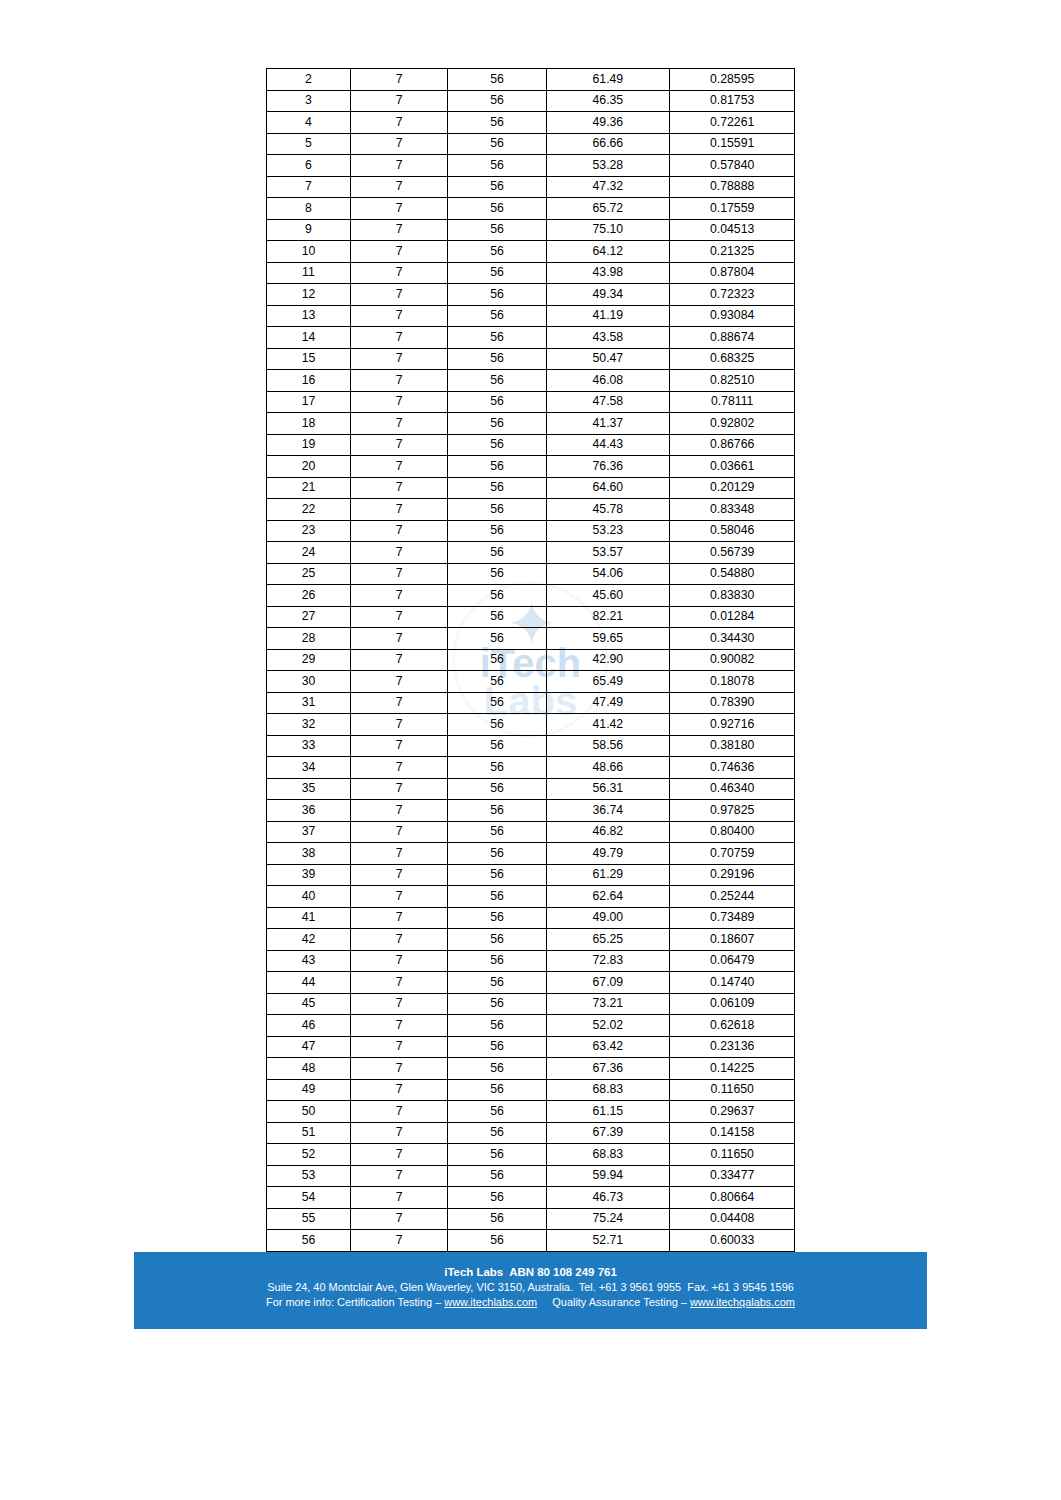✦
iTech
Labs
| 2 | 7 | 56 | 61.49 | 0.28595 |
| 3 | 7 | 56 | 46.35 | 0.81753 |
| 4 | 7 | 56 | 49.36 | 0.72261 |
| 5 | 7 | 56 | 66.66 | 0.15591 |
| 6 | 7 | 56 | 53.28 | 0.57840 |
| 7 | 7 | 56 | 47.32 | 0.78888 |
| 8 | 7 | 56 | 65.72 | 0.17559 |
| 9 | 7 | 56 | 75.10 | 0.04513 |
| 10 | 7 | 56 | 64.12 | 0.21325 |
| 11 | 7 | 56 | 43.98 | 0.87804 |
| 12 | 7 | 56 | 49.34 | 0.72323 |
| 13 | 7 | 56 | 41.19 | 0.93084 |
| 14 | 7 | 56 | 43.58 | 0.88674 |
| 15 | 7 | 56 | 50.47 | 0.68325 |
| 16 | 7 | 56 | 46.08 | 0.82510 |
| 17 | 7 | 56 | 47.58 | 0.78111 |
| 18 | 7 | 56 | 41.37 | 0.92802 |
| 19 | 7 | 56 | 44.43 | 0.86766 |
| 20 | 7 | 56 | 76.36 | 0.03661 |
| 21 | 7 | 56 | 64.60 | 0.20129 |
| 22 | 7 | 56 | 45.78 | 0.83348 |
| 23 | 7 | 56 | 53.23 | 0.58046 |
| 24 | 7 | 56 | 53.57 | 0.56739 |
| 25 | 7 | 56 | 54.06 | 0.54880 |
| 26 | 7 | 56 | 45.60 | 0.83830 |
| 27 | 7 | 56 | 82.21 | 0.01284 |
| 28 | 7 | 56 | 59.65 | 0.34430 |
| 29 | 7 | 56 | 42.90 | 0.90082 |
| 30 | 7 | 56 | 65.49 | 0.18078 |
| 31 | 7 | 56 | 47.49 | 0.78390 |
| 32 | 7 | 56 | 41.42 | 0.92716 |
| 33 | 7 | 56 | 58.56 | 0.38180 |
| 34 | 7 | 56 | 48.66 | 0.74636 |
| 35 | 7 | 56 | 56.31 | 0.46340 |
| 36 | 7 | 56 | 36.74 | 0.97825 |
| 37 | 7 | 56 | 46.82 | 0.80400 |
| 38 | 7 | 56 | 49.79 | 0.70759 |
| 39 | 7 | 56 | 61.29 | 0.29196 |
| 40 | 7 | 56 | 62.64 | 0.25244 |
| 41 | 7 | 56 | 49.00 | 0.73489 |
| 42 | 7 | 56 | 65.25 | 0.18607 |
| 43 | 7 | 56 | 72.83 | 0.06479 |
| 44 | 7 | 56 | 67.09 | 0.14740 |
| 45 | 7 | 56 | 73.21 | 0.06109 |
| 46 | 7 | 56 | 52.02 | 0.62618 |
| 47 | 7 | 56 | 63.42 | 0.23136 |
| 48 | 7 | 56 | 67.36 | 0.14225 |
| 49 | 7 | 56 | 68.83 | 0.11650 |
| 50 | 7 | 56 | 61.15 | 0.29637 |
| 51 | 7 | 56 | 67.39 | 0.14158 |
| 52 | 7 | 56 | 68.83 | 0.11650 |
| 53 | 7 | 56 | 59.94 | 0.33477 |
| 54 | 7 | 56 | 46.73 | 0.80664 |
| 55 | 7 | 56 | 75.24 | 0.04408 |
| 56 | 7 | 56 | 52.71 | 0.60033 |
iTech Labs ABN 80 108 249 761
Suite 24, 40 Montclair Ave, Glen Waverley, VIC 3150, Australia. Tel. +61 3 9561 9955 Fax. +61 3 9545 1596
For more info: Certification Testing – www.itechlabs.com Quality Assurance Testing – www.itechqalabs.com